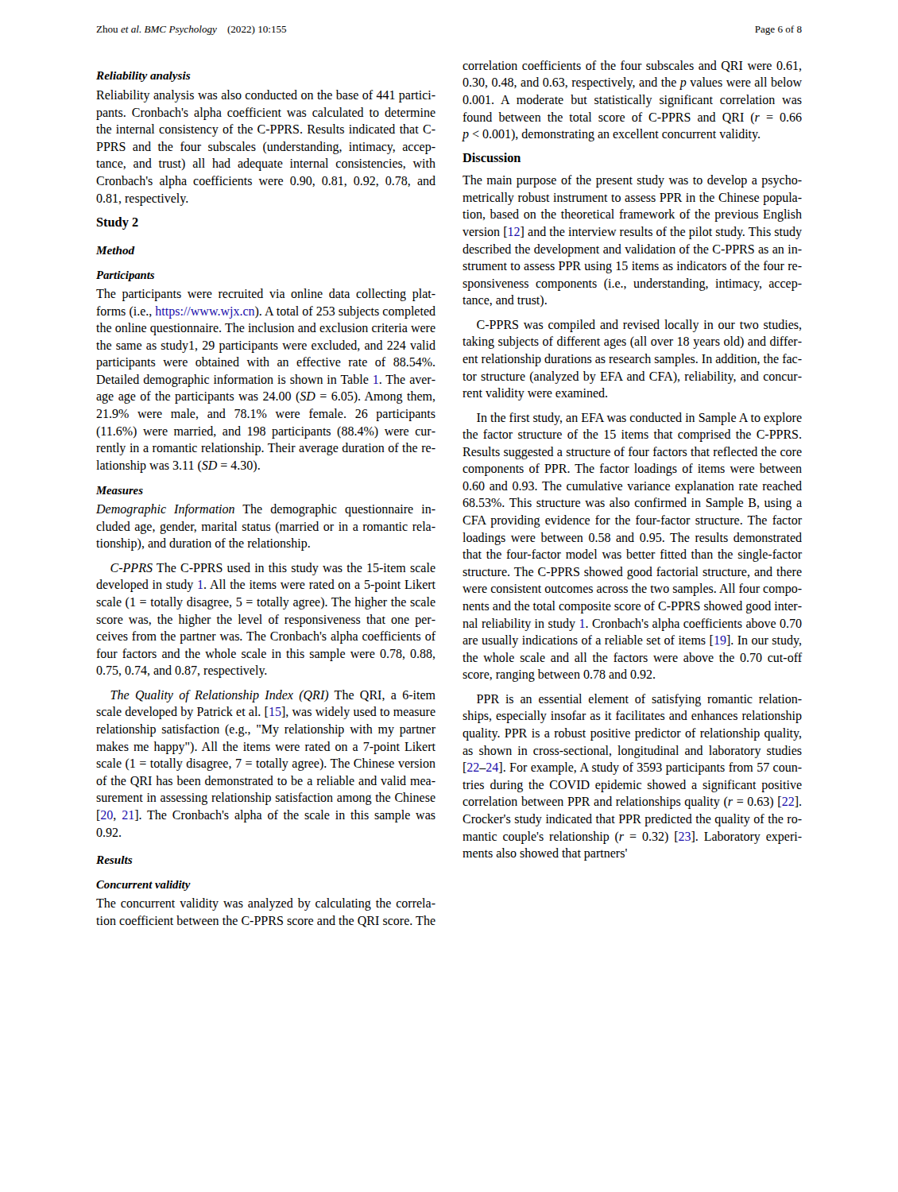Zhou et al. BMC Psychology (2022) 10:155
Page 6 of 8
Reliability analysis
Reliability analysis was also conducted on the base of 441 participants. Cronbach's alpha coefficient was calculated to determine the internal consistency of the C-PPRS. Results indicated that C-PPRS and the four subscales (understanding, intimacy, acceptance, and trust) all had adequate internal consistencies, with Cronbach's alpha coefficients were 0.90, 0.81, 0.92, 0.78, and 0.81, respectively.
Study 2
Method
Participants
The participants were recruited via online data collecting platforms (i.e., https://www.wjx.cn). A total of 253 subjects completed the online questionnaire. The inclusion and exclusion criteria were the same as study1, 29 participants were excluded, and 224 valid participants were obtained with an effective rate of 88.54%. Detailed demographic information is shown in Table 1. The average age of the participants was 24.00 (SD = 6.05). Among them, 21.9% were male, and 78.1% were female. 26 participants (11.6%) were married, and 198 participants (88.4%) were currently in a romantic relationship. Their average duration of the relationship was 3.11 (SD = 4.30).
Measures
Demographic Information The demographic questionnaire included age, gender, marital status (married or in a romantic relationship), and duration of the relationship.
C-PPRS The C-PPRS used in this study was the 15-item scale developed in study 1. All the items were rated on a 5-point Likert scale (1 = totally disagree, 5 = totally agree). The higher the scale score was, the higher the level of responsiveness that one perceives from the partner was. The Cronbach's alpha coefficients of four factors and the whole scale in this sample were 0.78, 0.88, 0.75, 0.74, and 0.87, respectively.
The Quality of Relationship Index (QRI) The QRI, a 6-item scale developed by Patrick et al. [15], was widely used to measure relationship satisfaction (e.g., "My relationship with my partner makes me happy"). All the items were rated on a 7-point Likert scale (1 = totally disagree, 7 = totally agree). The Chinese version of the QRI has been demonstrated to be a reliable and valid measurement in assessing relationship satisfaction among the Chinese [20, 21]. The Cronbach's alpha of the scale in this sample was 0.92.
Results
Concurrent validity
The concurrent validity was analyzed by calculating the correlation coefficient between the C-PPRS score and the QRI score. The correlation coefficients of the four subscales and QRI were 0.61, 0.30, 0.48, and 0.63, respectively, and the p values were all below 0.001. A moderate but statistically significant correlation was found between the total score of C-PPRS and QRI (r = 0.66 p < 0.001), demonstrating an excellent concurrent validity.
Discussion
The main purpose of the present study was to develop a psychometrically robust instrument to assess PPR in the Chinese population, based on the theoretical framework of the previous English version [12] and the interview results of the pilot study. This study described the development and validation of the C-PPRS as an instrument to assess PPR using 15 items as indicators of the four responsiveness components (i.e., understanding, intimacy, acceptance, and trust).
C-PPRS was compiled and revised locally in our two studies, taking subjects of different ages (all over 18 years old) and different relationship durations as research samples. In addition, the factor structure (analyzed by EFA and CFA), reliability, and concurrent validity were examined.
In the first study, an EFA was conducted in Sample A to explore the factor structure of the 15 items that comprised the C-PPRS. Results suggested a structure of four factors that reflected the core components of PPR. The factor loadings of items were between 0.60 and 0.93. The cumulative variance explanation rate reached 68.53%. This structure was also confirmed in Sample B, using a CFA providing evidence for the four-factor structure. The factor loadings were between 0.58 and 0.95. The results demonstrated that the four-factor model was better fitted than the single-factor structure. The C-PPRS showed good factorial structure, and there were consistent outcomes across the two samples. All four components and the total composite score of C-PPRS showed good internal reliability in study 1. Cronbach's alpha coefficients above 0.70 are usually indications of a reliable set of items [19]. In our study, the whole scale and all the factors were above the 0.70 cut-off score, ranging between 0.78 and 0.92.
PPR is an essential element of satisfying romantic relationships, especially insofar as it facilitates and enhances relationship quality. PPR is a robust positive predictor of relationship quality, as shown in cross-sectional, longitudinal and laboratory studies [22–24]. For example, A study of 3593 participants from 57 countries during the COVID epidemic showed a significant positive correlation between PPR and relationships quality (r = 0.63) [22]. Crocker's study indicated that PPR predicted the quality of the romantic couple's relationship (r = 0.32) [23]. Laboratory experiments also showed that partners'